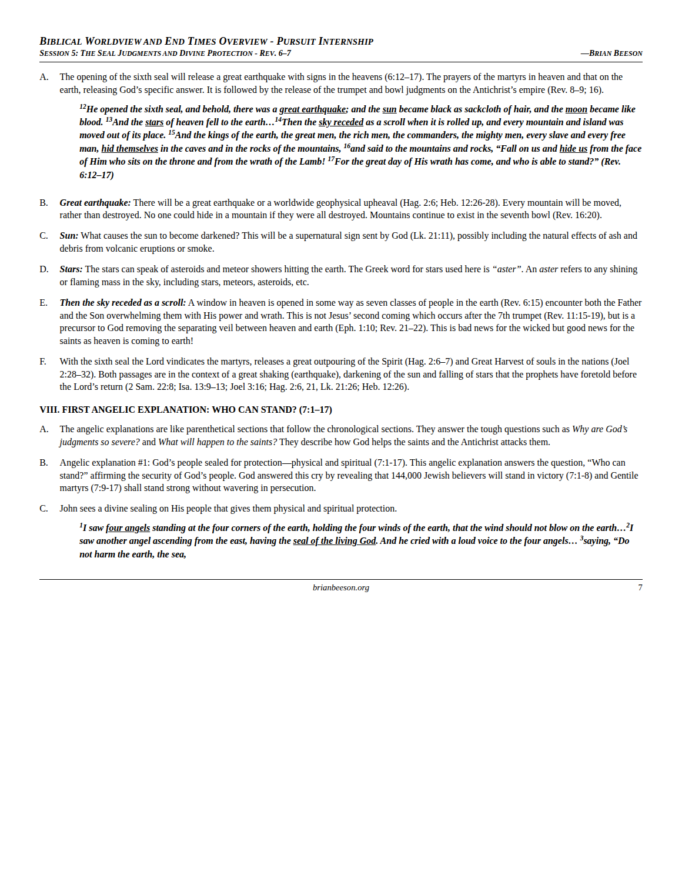BIBLICAL WORLDVIEW AND END TIMES OVERVIEW - PURSUIT INTERNSHIP
SESSION 5: THE SEAL JUDGMENTS AND DIVINE PROTECTION - REV. 6–7 —BRIAN BEESON
A.
The opening of the sixth seal will release a great earthquake with signs in the heavens (6:12–17). The prayers of the martyrs in heaven and that on the earth, releasing God’s specific answer. It is followed by the release of the trumpet and bowl judgments on the Antichrist’s empire (Rev. 8–9; 16).
12He opened the sixth seal, and behold, there was a great earthquake; and the sun became black as sackcloth of hair, and the moon became like blood. 13And the stars of heaven fell to the earth…14Then the sky receded as a scroll when it is rolled up, and every mountain and island was moved out of its place. 15And the kings of the earth, the great men, the rich men, the commanders, the mighty men, every slave and every free man, hid themselves in the caves and in the rocks of the mountains, 16and said to the mountains and rocks, “Fall on us and hide us from the face of Him who sits on the throne and from the wrath of the Lamb! 17For the great day of His wrath has come, and who is able to stand?” (Rev. 6:12–17)
B.
Great earthquake: There will be a great earthquake or a worldwide geophysical upheaval (Hag. 2:6; Heb. 12:26-28). Every mountain will be moved, rather than destroyed. No one could hide in a mountain if they were all destroyed. Mountains continue to exist in the seventh bowl (Rev. 16:20).
C.
Sun: What causes the sun to become darkened? This will be a supernatural sign sent by God (Lk. 21:11), possibly including the natural effects of ash and debris from volcanic eruptions or smoke.
D.
Stars: The stars can speak of asteroids and meteor showers hitting the earth. The Greek word for stars used here is “aster”. An aster refers to any shining or flaming mass in the sky, including stars, meteors, asteroids, etc.
E.
Then the sky receded as a scroll: A window in heaven is opened in some way as seven classes of people in the earth (Rev. 6:15) encounter both the Father and the Son overwhelming them with His power and wrath. This is not Jesus’ second coming which occurs after the 7th trumpet (Rev. 11:15-19), but is a precursor to God removing the separating veil between heaven and earth (Eph. 1:10; Rev. 21–22). This is bad news for the wicked but good news for the saints as heaven is coming to earth!
F.
With the sixth seal the Lord vindicates the martyrs, releases a great outpouring of the Spirit (Hag. 2:6–7) and Great Harvest of souls in the nations (Joel 2:28–32). Both passages are in the context of a great shaking (earthquake), darkening of the sun and falling of stars that the prophets have foretold before the Lord’s return (2 Sam. 22:8; Isa. 13:9–13; Joel 3:16; Hag. 2:6, 21, Lk. 21:26; Heb. 12:26).
VIII. First Angelic Explanation: Who Can Stand? (7:1–17)
A.
The angelic explanations are like parenthetical sections that follow the chronological sections. They answer the tough questions such as Why are God’s judgments so severe? and What will happen to the saints? They describe how God helps the saints and the Antichrist attacks them.
B.
Angelic explanation #1: God’s people sealed for protection—physical and spiritual (7:1-17). This angelic explanation answers the question, “Who can stand?” affirming the security of God’s people. God answered this cry by revealing that 144,000 Jewish believers will stand in victory (7:1-8) and Gentile martyrs (7:9-17) shall stand strong without wavering in persecution.
C.
John sees a divine sealing on His people that gives them physical and spiritual protection.
1I saw four angels standing at the four corners of the earth, holding the four winds of the earth, that the wind should not blow on the earth…2I saw another angel ascending from the east, having the seal of the living God. And he cried with a loud voice to the four angels… 3saying, “Do not harm the earth, the sea,
brianbeeson.org 7